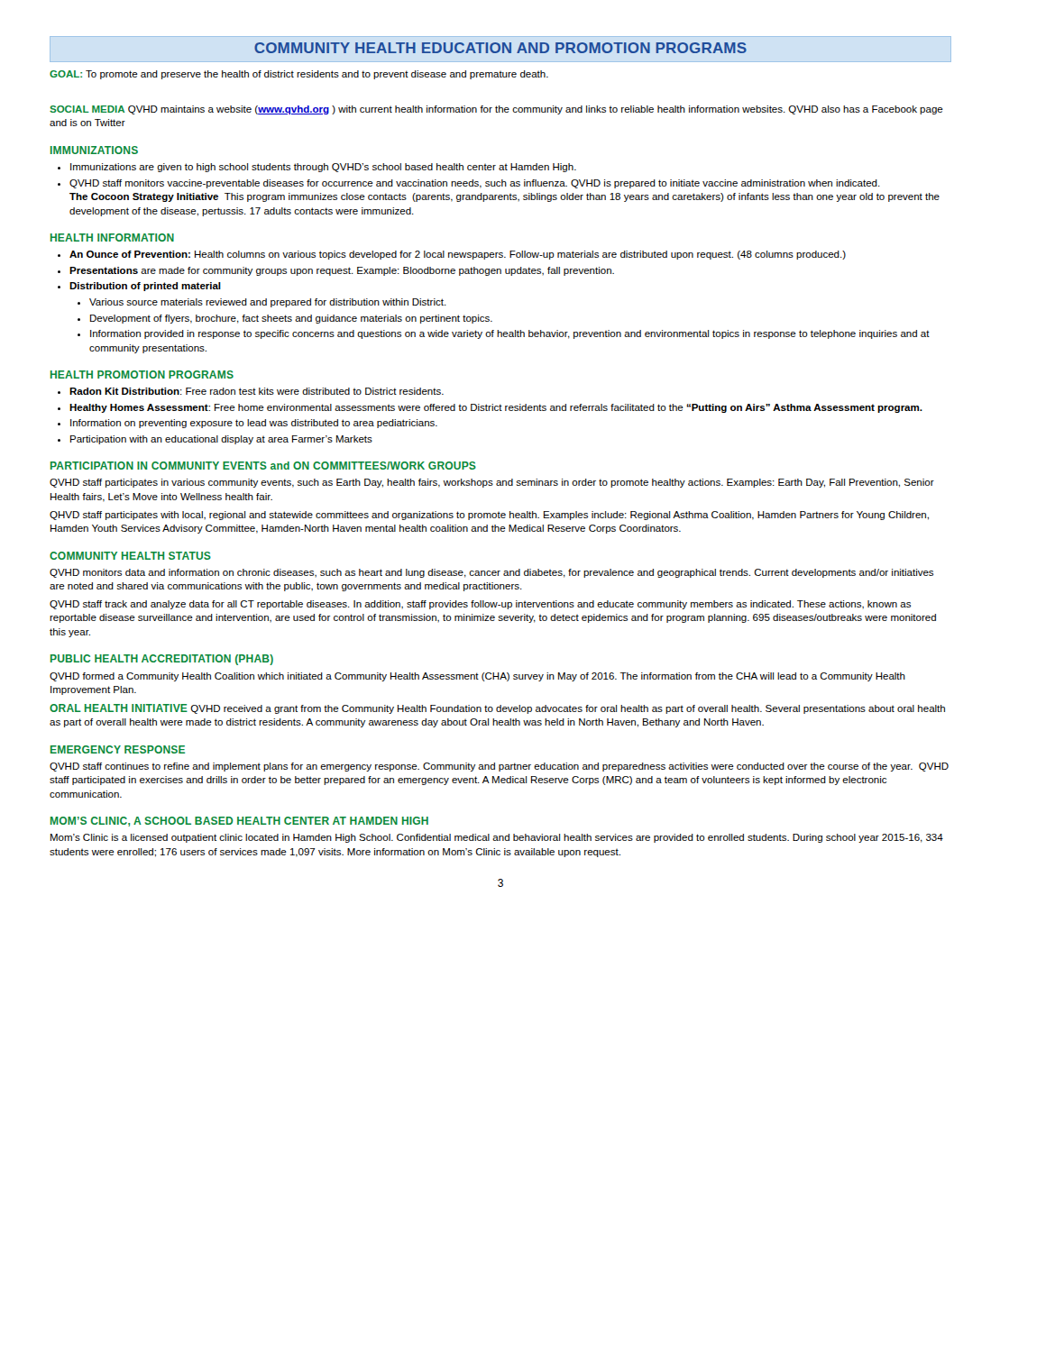COMMUNITY HEALTH EDUCATION AND PROMOTION PROGRAMS
GOAL: To promote and preserve the health of district residents and to prevent disease and premature death.
SOCIAL MEDIA QVHD maintains a website (www.qvhd.org ) with current health information for the community and links to reliable health information websites. QVHD also has a Facebook page and is on Twitter
IMMUNIZATIONS
Immunizations are given to high school students through QVHD’s school based health center at Hamden High.
QVHD staff monitors vaccine-preventable diseases for occurrence and vaccination needs, such as influenza. QVHD is prepared to initiate vaccine administration when indicated.
The Cocoon Strategy Initiative This program immunizes close contacts (parents, grandparents, siblings older than 18 years and caretakers) of infants less than one year old to prevent the development of the disease, pertussis. 17 adults contacts were immunized.
HEALTH INFORMATION
An Ounce of Prevention: Health columns on various topics developed for 2 local newspapers. Follow-up materials are distributed upon request. (48 columns produced.)
Presentations are made for community groups upon request. Example: Bloodborne pathogen updates, fall prevention.
Distribution of printed material
Various source materials reviewed and prepared for distribution within District.
Development of flyers, brochure, fact sheets and guidance materials on pertinent topics.
Information provided in response to specific concerns and questions on a wide variety of health behavior, prevention and environmental topics in response to telephone inquiries and at community presentations.
HEALTH PROMOTION PROGRAMS
Radon Kit Distribution: Free radon test kits were distributed to District residents.
Healthy Homes Assessment: Free home environmental assessments were offered to District residents and referrals facilitated to the “Putting on Airs” Asthma Assessment program.
Information on preventing exposure to lead was distributed to area pediatricians.
Participation with an educational display at area Farmer’s Markets
PARTICIPATION IN COMMUNITY EVENTS and ON COMMITTEES/WORK GROUPS
QVHD staff participates in various community events, such as Earth Day, health fairs, workshops and seminars in order to promote healthy actions. Examples: Earth Day, Fall Prevention, Senior Health fairs, Let’s Move into Wellness health fair.
QHVD staff participates with local, regional and statewide committees and organizations to promote health. Examples include: Regional Asthma Coalition, Hamden Partners for Young Children, Hamden Youth Services Advisory Committee, Hamden-North Haven mental health coalition and the Medical Reserve Corps Coordinators.
COMMUNITY HEALTH STATUS
QVHD monitors data and information on chronic diseases, such as heart and lung disease, cancer and diabetes, for prevalence and geographical trends. Current developments and/or initiatives are noted and shared via communications with the public, town governments and medical practitioners.
QVHD staff track and analyze data for all CT reportable diseases. In addition, staff provides follow-up interventions and educate community members as indicated. These actions, known as reportable disease surveillance and intervention, are used for control of transmission, to minimize severity, to detect epidemics and for program planning. 695 diseases/outbreaks were monitored this year.
PUBLIC HEALTH ACCREDITATION (PHAB)
QVHD formed a Community Health Coalition which initiated a Community Health Assessment (CHA) survey in May of 2016. The information from the CHA will lead to a Community Health Improvement Plan.
ORAL HEALTH INITIATIVE
QVHD received a grant from the Community Health Foundation to develop advocates for oral health as part of overall health. Several presentations about oral health as part of overall health were made to district residents. A community awareness day about Oral health was held in North Haven, Bethany and North Haven.
EMERGENCY RESPONSE
QVHD staff continues to refine and implement plans for an emergency response. Community and partner education and preparedness activities were conducted over the course of the year. QVHD staff participated in exercises and drills in order to be better prepared for an emergency event. A Medical Reserve Corps (MRC) and a team of volunteers is kept informed by electronic communication.
MOM’S CLINIC, A SCHOOL BASED HEALTH CENTER AT HAMDEN HIGH
Mom’s Clinic is a licensed outpatient clinic located in Hamden High School. Confidential medical and behavioral health services are provided to enrolled students. During school year 2015-16, 334 students were enrolled; 176 users of services made 1,097 visits. More information on Mom’s Clinic is available upon request.
3